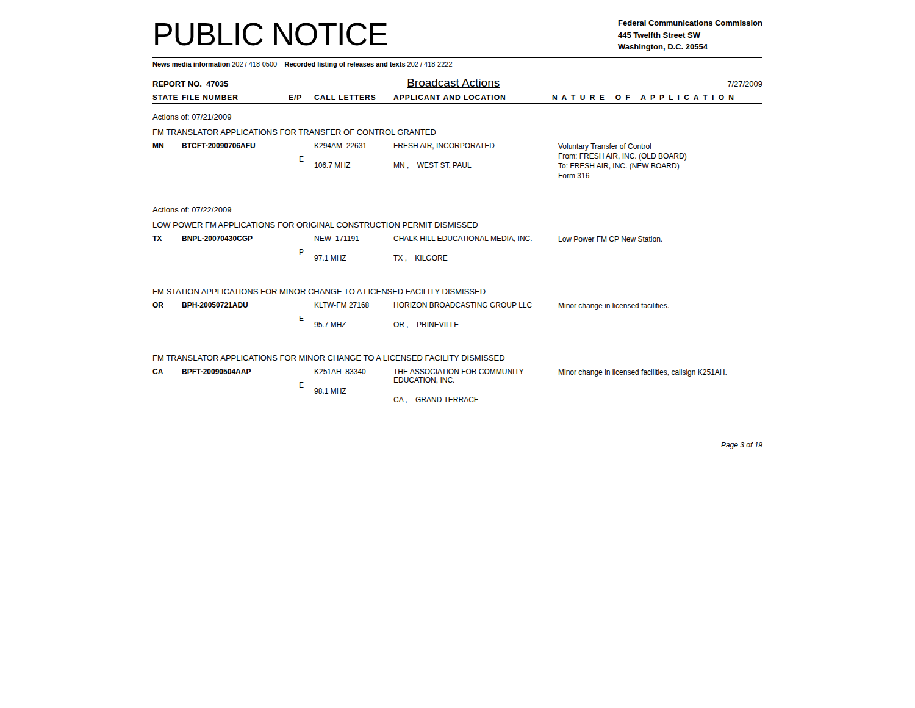PUBLIC NOTICE
Federal Communications Commission
445 Twelfth Street SW
Washington, D.C. 20554
News media information 202 / 418-0500 Recorded listing of releases and texts 202 / 418-2222
REPORT NO. 47035
Broadcast Actions
7/27/2009
STATE
FILE NUMBER
E/P
CALL LETTERS
APPLICANT AND LOCATION
N A T U R E O F A P P L I C A T I O N
Actions of: 07/21/2009
FM TRANSLATOR APPLICATIONS FOR TRANSFER OF CONTROL GRANTED
MN
BTCFT-20090706AFU
E
K294AM 22631
106.7 MHZ
FRESH AIR, INCORPORATED
MN , WEST ST. PAUL
Voluntary Transfer of Control
From: FRESH AIR, INC. (OLD BOARD)
To: FRESH AIR, INC. (NEW BOARD)
Form 316
Actions of: 07/22/2009
LOW POWER FM APPLICATIONS FOR ORIGINAL CONSTRUCTION PERMIT DISMISSED
TX
BNPL-20070430CGP
P
NEW 171191
97.1 MHZ
CHALK HILL EDUCATIONAL MEDIA, INC.
TX , KILGORE
Low Power FM CP New Station.
FM STATION APPLICATIONS FOR MINOR CHANGE TO A LICENSED FACILITY DISMISSED
OR
BPH-20050721ADU
E
KLTW-FM 27168
95.7 MHZ
HORIZON BROADCASTING GROUP LLC
OR , PRINEVILLE
Minor change in licensed facilities.
FM TRANSLATOR APPLICATIONS FOR MINOR CHANGE TO A LICENSED FACILITY DISMISSED
CA
BPFT-20090504AAP
E
K251AH 83340
98.1 MHZ
THE ASSOCIATION FOR COMMUNITY EDUCATION, INC.
CA , GRAND TERRACE
Minor change in licensed facilities, callsign K251AH.
Page 3 of 19